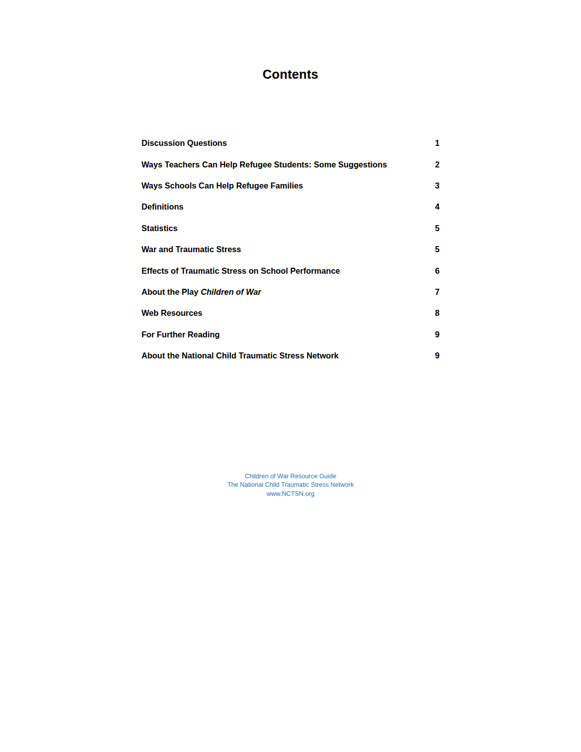Contents
| Discussion Questions | 1 |
| Ways Teachers Can Help Refugee Students: Some Suggestions | 2 |
| Ways Schools Can Help Refugee Families | 3 |
| Definitions | 4 |
| Statistics | 5 |
| War and Traumatic Stress | 5 |
| Effects of Traumatic Stress on School Performance | 6 |
| About the Play Children of War | 7 |
| Web Resources | 8 |
| For Further Reading | 9 |
| About the National Child Traumatic Stress Network | 9 |
Children of War Resource Guide
The National Child Traumatic Stress Network
www.NCTSN.org